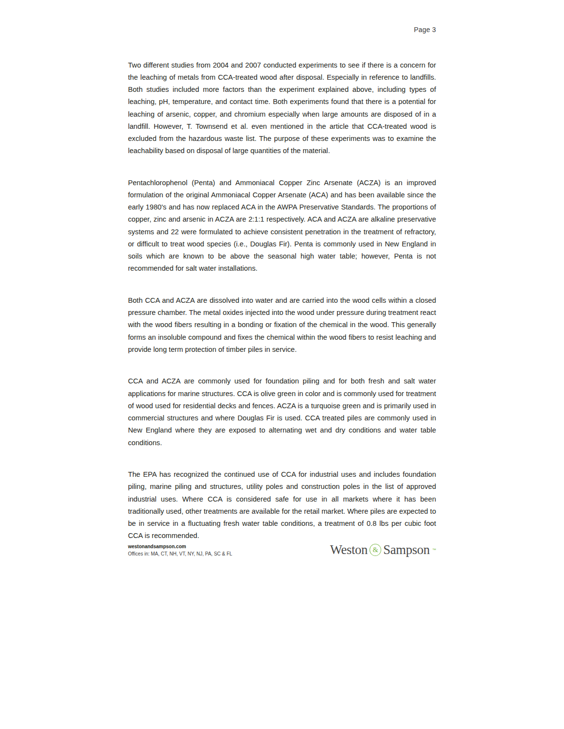Page 3
Two different studies from 2004 and 2007 conducted experiments to see if there is a concern for the leaching of metals from CCA-treated wood after disposal. Especially in reference to landfills. Both studies included more factors than the experiment explained above, including types of leaching, pH, temperature, and contact time. Both experiments found that there is a potential for leaching of arsenic, copper, and chromium especially when large amounts are disposed of in a landfill. However, T. Townsend et al. even mentioned in the article that CCA-treated wood is excluded from the hazardous waste list. The purpose of these experiments was to examine the leachability based on disposal of large quantities of the material.
Pentachlorophenol (Penta) and Ammoniacal Copper Zinc Arsenate (ACZA) is an improved formulation of the original Ammoniacal Copper Arsenate (ACA) and has been available since the early 1980's and has now replaced ACA in the AWPA Preservative Standards. The proportions of copper, zinc and arsenic in ACZA are 2:1:1 respectively. ACA and ACZA are alkaline preservative systems and 22 were formulated to achieve consistent penetration in the treatment of refractory, or difficult to treat wood species (i.e., Douglas Fir). Penta is commonly used in New England in soils which are known to be above the seasonal high water table; however, Penta is not recommended for salt water installations.
Both CCA and ACZA are dissolved into water and are carried into the wood cells within a closed pressure chamber. The metal oxides injected into the wood under pressure during treatment react with the wood fibers resulting in a bonding or fixation of the chemical in the wood. This generally forms an insoluble compound and fixes the chemical within the wood fibers to resist leaching and provide long term protection of timber piles in service.
CCA and ACZA are commonly used for foundation piling and for both fresh and salt water applications for marine structures. CCA is olive green in color and is commonly used for treatment of wood used for residential decks and fences. ACZA is a turquoise green and is primarily used in commercial structures and where Douglas Fir is used. CCA treated piles are commonly used in New England where they are exposed to alternating wet and dry conditions and water table conditions.
The EPA has recognized the continued use of CCA for industrial uses and includes foundation piling, marine piling and structures, utility poles and construction poles in the list of approved industrial uses. Where CCA is considered safe for use in all markets where it has been traditionally used, other treatments are available for the retail market. Where piles are expected to be in service in a fluctuating fresh water table conditions, a treatment of 0.8 lbs per cubic foot CCA is recommended.
westonandsampson.com
Offices in: MA, CT, NH, VT, NY, NJ, PA, SC & FL
Weston & Sampson™